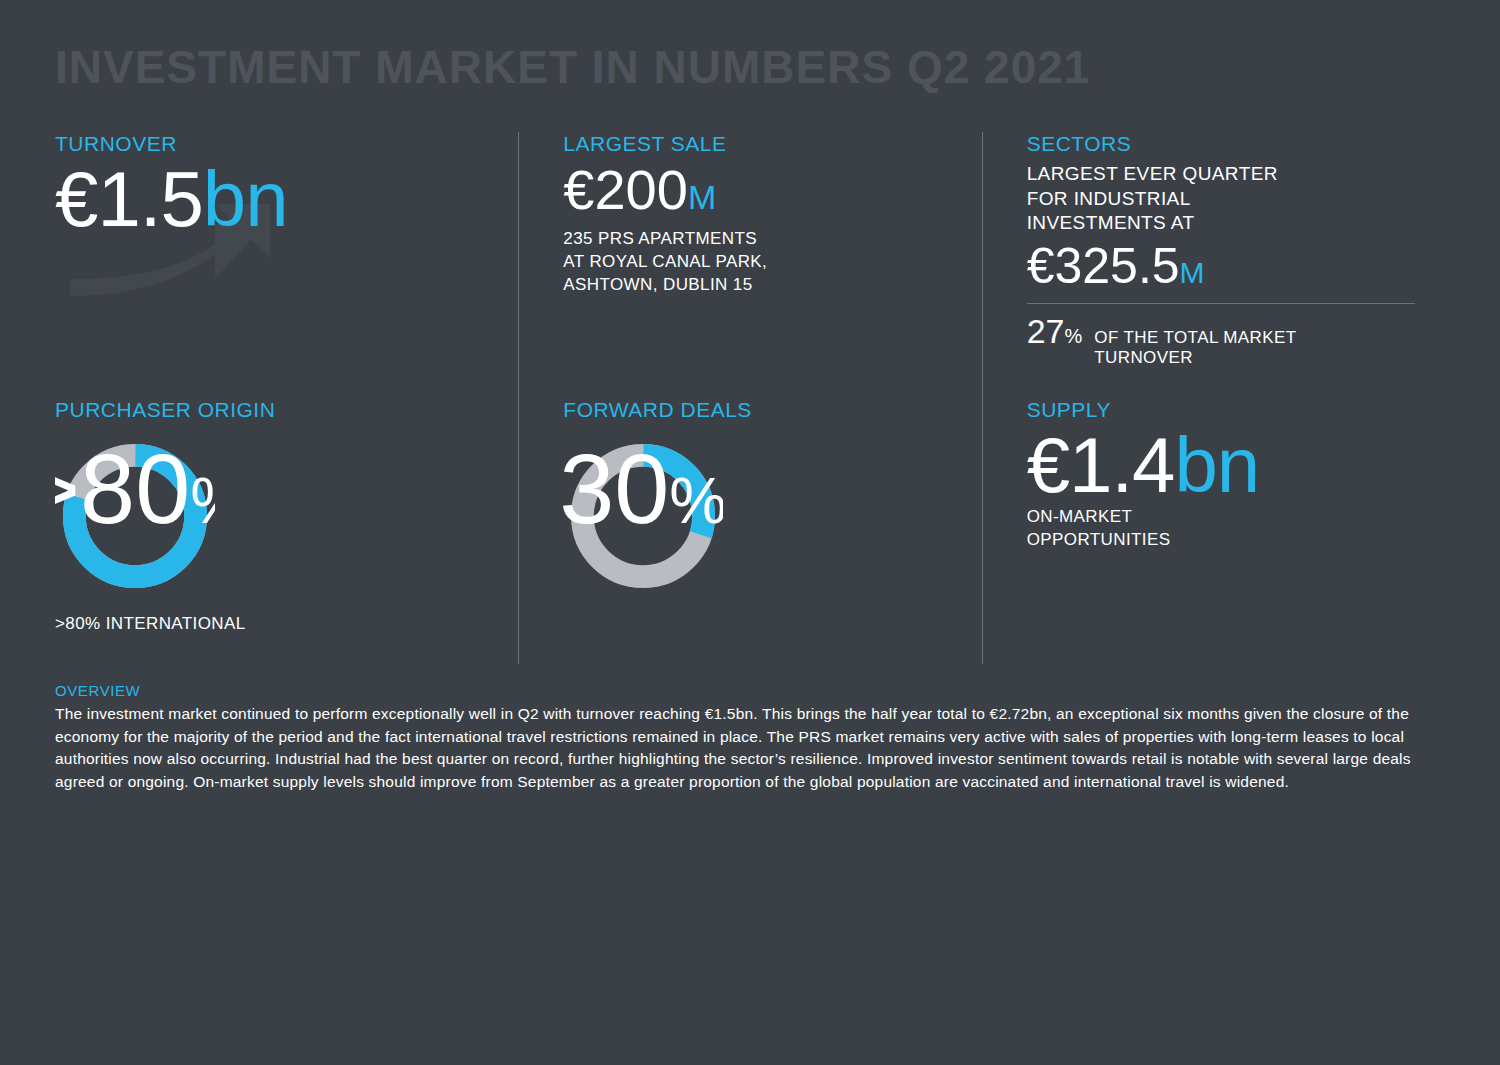INVESTMENT MARKET IN NUMBERS Q2 2021
TURNOVER
€1.5bn
LARGEST SALE
€200M
235 PRS APARTMENTS
AT ROYAL CANAL PARK,
ASHTOWN, DUBLIN 15
SECTORS
LARGEST EVER QUARTER
FOR INDUSTRIAL
INVESTMENTS AT
€325.5M
27% OF THE TOTAL MARKET
TURNOVER
PURCHASER ORIGIN
>80%
>80% INTERNATIONAL
FORWARD DEALS
30%
SUPPLY
€1.4bn
ON-MARKET
OPPORTUNITIES
OVERVIEW
The investment market continued to perform exceptionally well in Q2 with turnover reaching €1.5bn. This brings the half year total to €2.72bn, an exceptional six months given the closure of the economy for the majority of the period and the fact international travel restrictions remained in place. The PRS market remains very active with sales of properties with long-term leases to local authorities now also occurring. Industrial had the best quarter on record, further highlighting the sector’s resilience. Improved investor sentiment towards retail is notable with several large deals agreed or ongoing. On-market supply levels should improve from September as a greater proportion of the global population are vaccinated and international travel is widened.